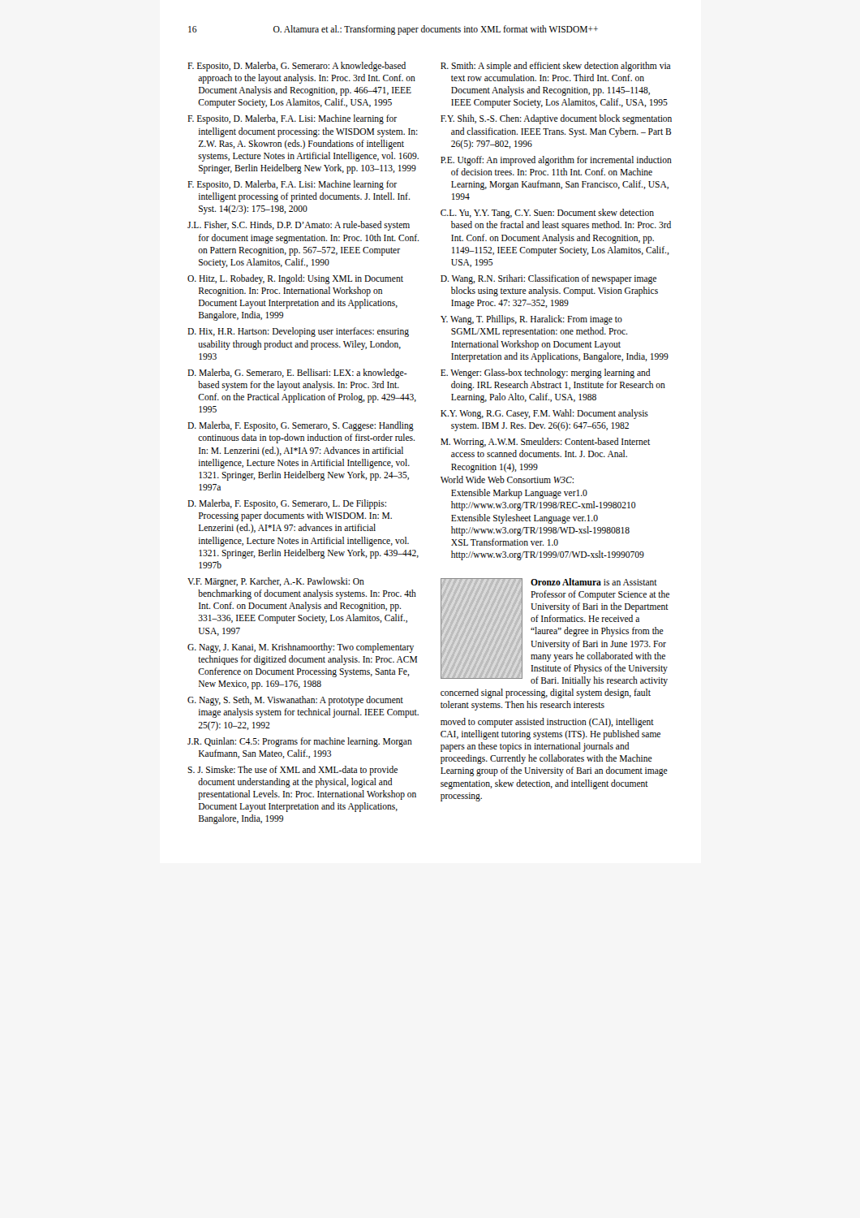16 O. Altamura et al.: Transforming paper documents into XML format with WISDOM++
F. Esposito, D. Malerba, G. Semeraro: A knowledge-based approach to the layout analysis. In: Proc. 3rd Int. Conf. on Document Analysis and Recognition, pp. 466–471, IEEE Computer Society, Los Alamitos, Calif., USA, 1995
F. Esposito, D. Malerba, F.A. Lisi: Machine learning for intelligent document processing: the WISDOM system. In: Z.W. Ras, A. Skowron (eds.) Foundations of intelligent systems, Lecture Notes in Artificial Intelligence, vol. 1609. Springer, Berlin Heidelberg New York, pp. 103–113, 1999
F. Esposito, D. Malerba, F.A. Lisi: Machine learning for intelligent processing of printed documents. J. Intell. Inf. Syst. 14(2/3): 175–198, 2000
J.L. Fisher, S.C. Hinds, D.P. D’Amato: A rule-based system for document image segmentation. In: Proc. 10th Int. Conf. on Pattern Recognition, pp. 567–572, IEEE Computer Society, Los Alamitos, Calif., 1990
O. Hitz, L. Robadey, R. Ingold: Using XML in Document Recognition. In: Proc. International Workshop on Document Layout Interpretation and its Applications, Bangalore, India, 1999
D. Hix, H.R. Hartson: Developing user interfaces: ensuring usability through product and process. Wiley, London, 1993
D. Malerba, G. Semeraro, E. Bellisari: LEX: a knowledge-based system for the layout analysis. In: Proc. 3rd Int. Conf. on the Practical Application of Prolog, pp. 429–443, 1995
D. Malerba, F. Esposito, G. Semeraro, S. Caggese: Handling continuous data in top-down induction of first-order rules. In: M. Lenzerini (ed.), AI*IA 97: Advances in artificial intelligence, Lecture Notes in Artificial Intelligence, vol. 1321. Springer, Berlin Heidelberg New York, pp. 24–35, 1997a
D. Malerba, F. Esposito, G. Semeraro, L. De Filippis: Processing paper documents with WISDOM. In: M. Lenzerini (ed.), AI*IA 97: advances in artificial intelligence, Lecture Notes in Artificial intelligence, vol. 1321. Springer, Berlin Heidelberg New York, pp. 439–442, 1997b
V.F. Märgner, P. Karcher, A.-K. Pawlowski: On benchmarking of document analysis systems. In: Proc. 4th Int. Conf. on Document Analysis and Recognition, pp. 331–336, IEEE Computer Society, Los Alamitos, Calif., USA, 1997
G. Nagy, J. Kanai, M. Krishnamoorthy: Two complementary techniques for digitized document analysis. In: Proc. ACM Conference on Document Processing Systems, Santa Fe, New Mexico, pp. 169–176, 1988
G. Nagy, S. Seth, M. Viswanathan: A prototype document image analysis system for technical journal. IEEE Comput. 25(7): 10–22, 1992
J.R. Quinlan: C4.5: Programs for machine learning. Morgan Kaufmann, San Mateo, Calif., 1993
S. J. Simske: The use of XML and XML-data to provide document understanding at the physical, logical and presentational Levels. In: Proc. International Workshop on Document Layout Interpretation and its Applications, Bangalore, India, 1999
R. Smith: A simple and efficient skew detection algorithm via text row accumulation. In: Proc. Third Int. Conf. on Document Analysis and Recognition, pp. 1145–1148, IEEE Computer Society, Los Alamitos, Calif., USA, 1995
F.Y. Shih, S.-S. Chen: Adaptive document block segmentation and classification. IEEE Trans. Syst. Man Cybern. – Part B 26(5): 797–802, 1996
P.E. Utgoff: An improved algorithm for incremental induction of decision trees. In: Proc. 11th Int. Conf. on Machine Learning, Morgan Kaufmann, San Francisco, Calif., USA, 1994
C.L. Yu, Y.Y. Tang, C.Y. Suen: Document skew detection based on the fractal and least squares method. In: Proc. 3rd Int. Conf. on Document Analysis and Recognition, pp. 1149–1152, IEEE Computer Society, Los Alamitos, Calif., USA, 1995
D. Wang, R.N. Srihari: Classification of newspaper image blocks using texture analysis. Comput. Vision Graphics Image Proc. 47: 327–352, 1989
Y. Wang, T. Phillips, R. Haralick: From image to SGML/XML representation: one method. Proc. International Workshop on Document Layout Interpretation and its Applications, Bangalore, India, 1999
E. Wenger: Glass-box technology: merging learning and doing. IRL Research Abstract 1, Institute for Research on Learning, Palo Alto, Calif., USA, 1988
K.Y. Wong, R.G. Casey, F.M. Wahl: Document analysis system. IBM J. Res. Dev. 26(6): 647–656, 1982
M. Worring, A.W.M. Smeulders: Content-based Internet access to scanned documents. Int. J. Doc. Anal. Recognition 1(4), 1999
World Wide Web Consortium W3C:
Extensible Markup Language ver1.0
http://www.w3.org/TR/1998/REC-xml-19980210
Extensible Stylesheet Language ver.1.0
http://www.w3.org/TR/1998/WD-xsl-19980818
XSL Transformation ver. 1.0
http://www.w3.org/TR/1999/07/WD-xslt-19990709
Oronzo Altamura is an Assistant Professor of Computer Science at the University of Bari in the Department of Informatics. He received a “laurea” degree in Physics from the University of Bari in June 1973. For many years he collaborated with the Institute of Physics of the University of Bari. Initially his research activity concerned signal processing, digital system design, fault tolerant systems. Then his research interests
moved to computer assisted instruction (CAI), intelligent CAI, intelligent tutoring systems (ITS). He published same papers an these topics in international journals and proceedings. Currently he collaborates with the Machine Learning group of the University of Bari an document image segmentation, skew detection, and intelligent document processing.